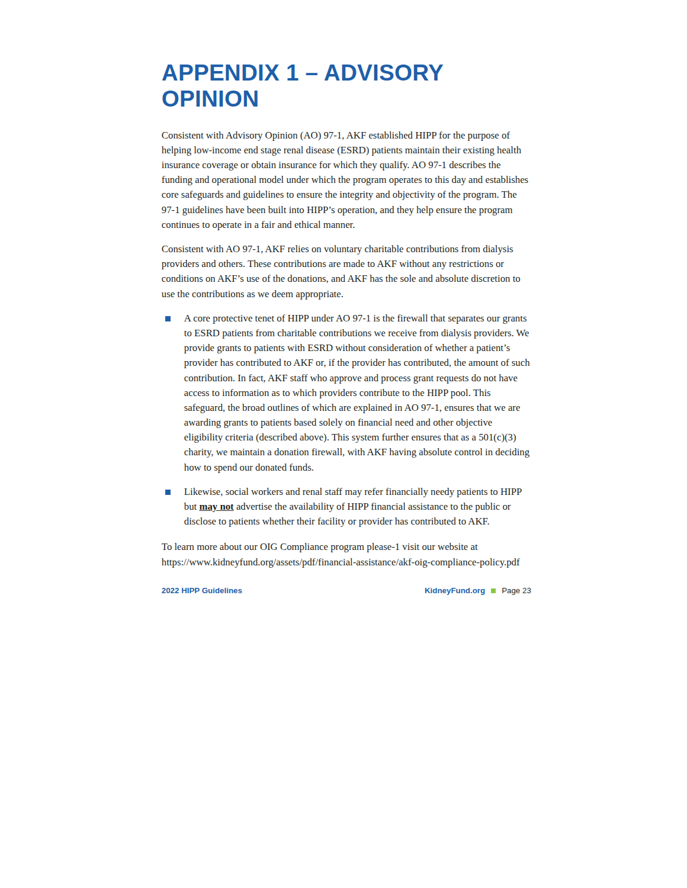APPENDIX 1 – ADVISORY OPINION
Consistent with Advisory Opinion (AO) 97-1, AKF established HIPP for the purpose of helping low-income end stage renal disease (ESRD) patients maintain their existing health insurance coverage or obtain insurance for which they qualify. AO 97-1 describes the funding and operational model under which the program operates to this day and establishes core safeguards and guidelines to ensure the integrity and objectivity of the program. The 97-1 guidelines have been built into HIPP’s operation, and they help ensure the program continues to operate in a fair and ethical manner.
Consistent with AO 97-1, AKF relies on voluntary charitable contributions from dialysis providers and others. These contributions are made to AKF without any restrictions or conditions on AKF’s use of the donations, and AKF has the sole and absolute discretion to use the contributions as we deem appropriate.
A core protective tenet of HIPP under AO 97-1 is the firewall that separates our grants to ESRD patients from charitable contributions we receive from dialysis providers. We provide grants to patients with ESRD without consideration of whether a patient’s provider has contributed to AKF or, if the provider has contributed, the amount of such contribution. In fact, AKF staff who approve and process grant requests do not have access to information as to which providers contribute to the HIPP pool. This safeguard, the broad outlines of which are explained in AO 97-1, ensures that we are awarding grants to patients based solely on financial need and other objective eligibility criteria (described above). This system further ensures that as a 501(c)(3) charity, we maintain a donation firewall, with AKF having absolute control in deciding how to spend our donated funds.
Likewise, social workers and renal staff may refer financially needy patients to HIPP but may not advertise the availability of HIPP financial assistance to the public or disclose to patients whether their facility or provider has contributed to AKF.
To learn more about our OIG Compliance program please-1 visit our website at https://www.kidneyfund.org/assets/pdf/financial-assistance/akf-oig-compliance-policy.pdf
2022 HIPP Guidelines
KidneyFund.org Page 23